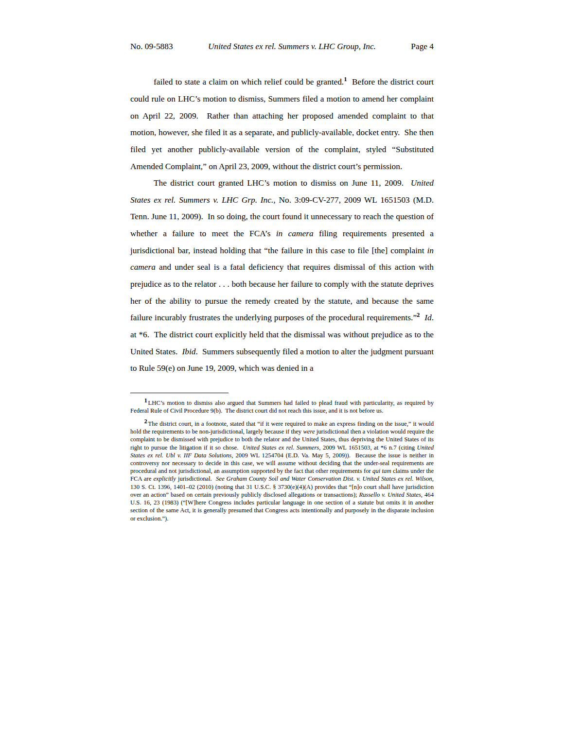No. 09-5883 United States ex rel. Summers v. LHC Group, Inc. Page 4
failed to state a claim on which relief could be granted.1 Before the district court could rule on LHC’s motion to dismiss, Summers filed a motion to amend her complaint on April 22, 2009. Rather than attaching her proposed amended complaint to that motion, however, she filed it as a separate, and publicly-available, docket entry. She then filed yet another publicly-available version of the complaint, styled “Substituted Amended Complaint,” on April 23, 2009, without the district court’s permission.
The district court granted LHC’s motion to dismiss on June 11, 2009. United States ex rel. Summers v. LHC Grp. Inc., No. 3:09-CV-277, 2009 WL 1651503 (M.D. Tenn. June 11, 2009). In so doing, the court found it unnecessary to reach the question of whether a failure to meet the FCA’s in camera filing requirements presented a jurisdictional bar, instead holding that “the failure in this case to file [the] complaint in camera and under seal is a fatal deficiency that requires dismissal of this action with prejudice as to the relator . . . both because her failure to comply with the statute deprives her of the ability to pursue the remedy created by the statute, and because the same failure incurably frustrates the underlying purposes of the procedural requirements.”2 Id. at *6. The district court explicitly held that the dismissal was without prejudice as to the United States. Ibid. Summers subsequently filed a motion to alter the judgment pursuant to Rule 59(e) on June 19, 2009, which was denied in a
1LHC’s motion to dismiss also argued that Summers had failed to plead fraud with particularity, as required by Federal Rule of Civil Procedure 9(b). The district court did not reach this issue, and it is not before us.
2The district court, in a footnote, stated that “if it were required to make an express finding on the issue,” it would hold the requirements to be non-jurisdictional, largely because if they were jurisdictional then a violation would require the complaint to be dismissed with prejudice to both the relator and the United States, thus depriving the United States of its right to pursue the litigation if it so chose. United States ex rel. Summers, 2009 WL 1651503, at *6 n.7 (citing United States ex rel. Ubl v. IIF Data Solutions, 2009 WL 1254704 (E.D. Va. May 5, 2009)). Because the issue is neither in controversy nor necessary to decide in this case, we will assume without deciding that the under-seal requirements are procedural and not jurisdictional, an assumption supported by the fact that other requirements for qui tam claims under the FCA are explicitly jurisdictional. See Graham County Soil and Water Conservation Dist. v. United States ex rel. Wilson, 130 S. Ct. 1396, 1401–02 (2010) (noting that 31 U.S.C. § 3730(e)(4)(A) provides that “[n]o court shall have jurisdiction over an action” based on certain previously publicly disclosed allegations or transactions); Russello v. United States, 464 U.S. 16, 23 (1983) (“[W]here Congress includes particular language in one section of a statute but omits it in another section of the same Act, it is generally presumed that Congress acts intentionally and purposely in the disparate inclusion or exclusion.”).